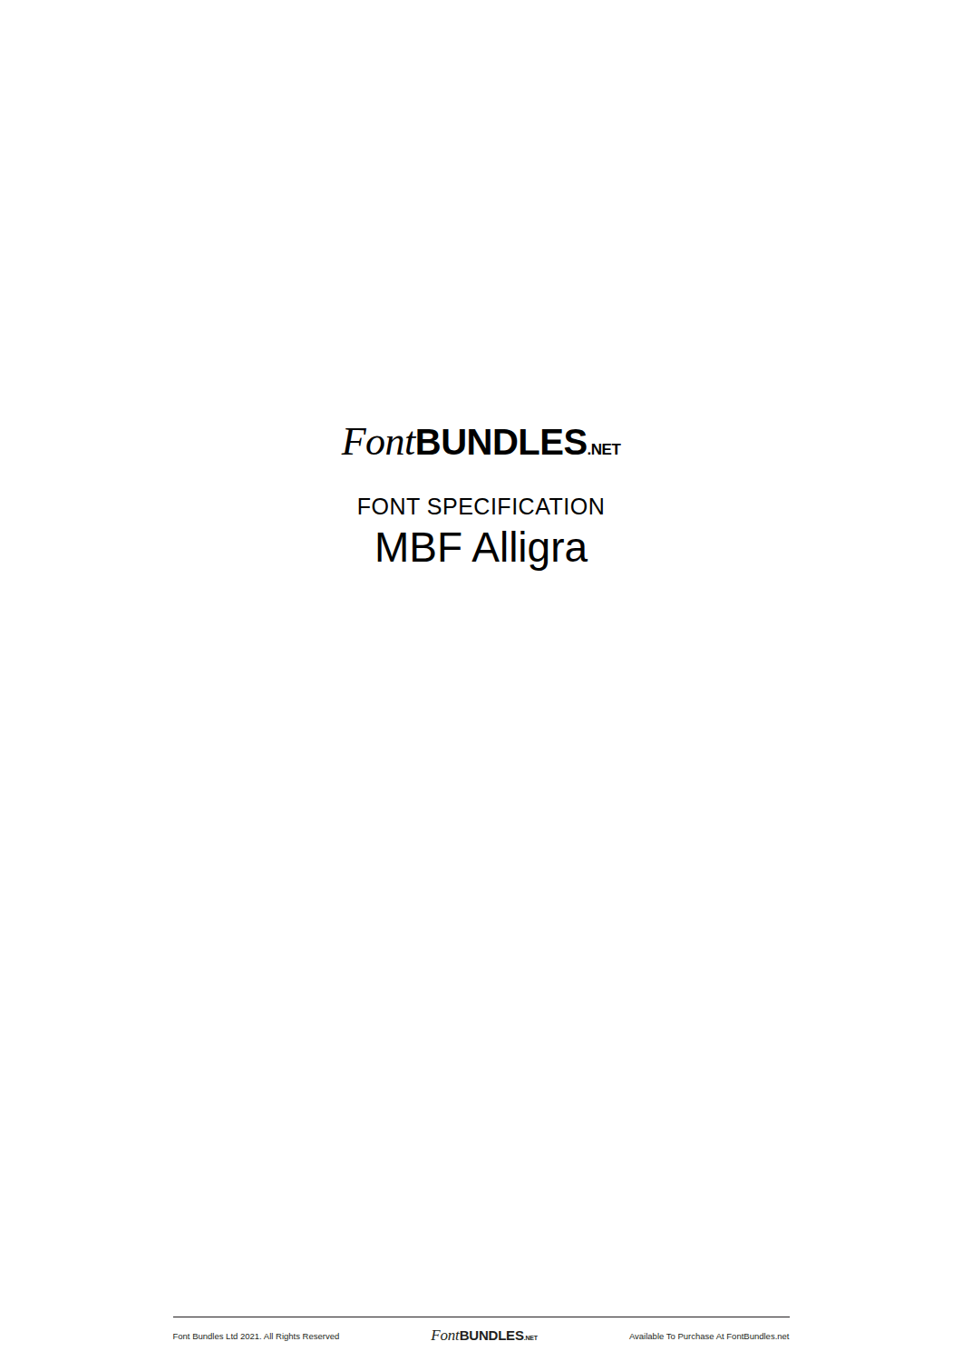Font BUNDLES.NET
FONT SPECIFICATION
MBF Alligra
Font Bundles Ltd 2021. All Rights Reserved
Font BUNDLES.NET
Available To Purchase At FontBundles.net